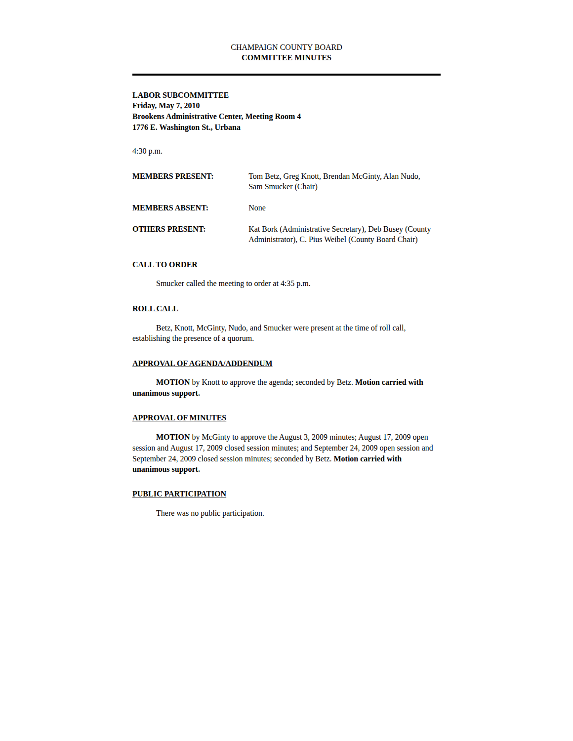CHAMPAIGN COUNTY BOARD
COMMITTEE MINUTES
LABOR SUBCOMMITTEE
Friday, May 7, 2010
Brookens Administrative Center, Meeting Room 4
1776 E. Washington St., Urbana
4:30 p.m.
| MEMBERS PRESENT: | Tom Betz, Greg Knott, Brendan McGinty, Alan Nudo, Sam Smucker (Chair) |
| MEMBERS ABSENT: | None |
| OTHERS PRESENT: | Kat Bork (Administrative Secretary), Deb Busey (County Administrator), C. Pius Weibel (County Board Chair) |
CALL TO ORDER
Smucker called the meeting to order at 4:35 p.m.
ROLL CALL
Betz, Knott, McGinty, Nudo, and Smucker were present at the time of roll call, establishing the presence of a quorum.
APPROVAL OF AGENDA/ADDENDUM
MOTION by Knott to approve the agenda; seconded by Betz. Motion carried with unanimous support.
APPROVAL OF MINUTES
MOTION by McGinty to approve the August 3, 2009 minutes; August 17, 2009 open session and August 17, 2009 closed session minutes; and September 24, 2009 open session and September 24, 2009 closed session minutes; seconded by Betz. Motion carried with unanimous support.
PUBLIC PARTICIPATION
There was no public participation.